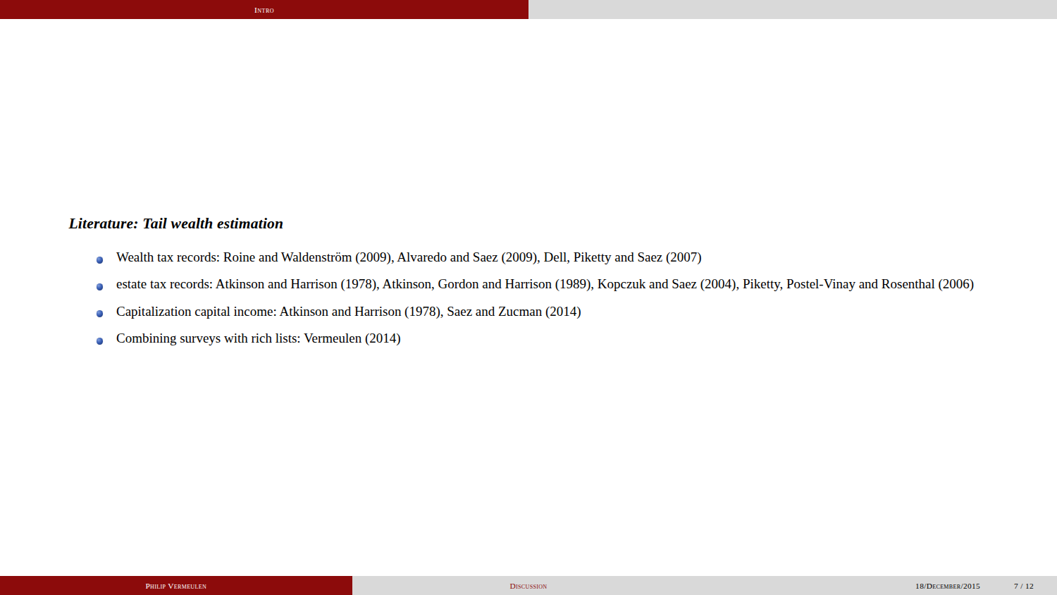Intro
Literature: Tail wealth estimation
Wealth tax records: Roine and Waldenström (2009), Alvaredo and Saez (2009), Dell, Piketty and Saez (2007)
estate tax records: Atkinson and Harrison (1978), Atkinson, Gordon and Harrison (1989), Kopczuk and Saez (2004), Piketty, Postel-Vinay and Rosenthal (2006)
Capitalization capital income: Atkinson and Harrison (1978), Saez and Zucman (2014)
Combining surveys with rich lists: Vermeulen (2014)
Philip Vermeulen
Discussion
18/December/2015 7 / 12